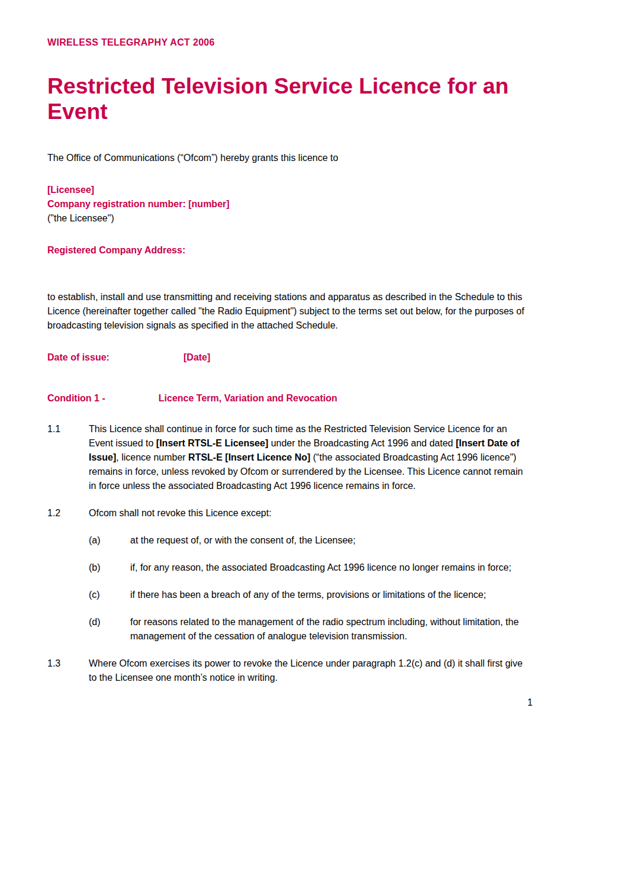WIRELESS TELEGRAPHY ACT 2006
Restricted Television Service Licence for an Event
The Office of Communications (“Ofcom”) hereby grants this licence to
[Licensee]
Company registration number: [number]
("the Licensee")
Registered Company Address:
to establish, install and use transmitting and receiving stations and apparatus as described in the Schedule to this Licence (hereinafter together called "the Radio Equipment") subject to the terms set out below, for the purposes of broadcasting television signals as specified in the attached Schedule.
Date of issue:[Date]
Condition 1 - Licence Term, Variation and Revocation
1.1
This Licence shall continue in force for such time as the Restricted Television Service Licence for an Event issued to [Insert RTSL-E Licensee] under the Broadcasting Act 1996 and dated [Insert Date of Issue], licence number RTSL-E [Insert Licence No] (“the associated Broadcasting Act 1996 licence") remains in force, unless revoked by Ofcom or surrendered by the Licensee. This Licence cannot remain in force unless the associated Broadcasting Act 1996 licence remains in force.
1.2
Ofcom shall not revoke this Licence except:
(a)
at the request of, or with the consent of, the Licensee;
(b)
if, for any reason, the associated Broadcasting Act 1996 licence no longer remains in force;
(c)
if there has been a breach of any of the terms, provisions or limitations of the licence;
(d)
for reasons related to the management of the radio spectrum including, without limitation, the management of the cessation of analogue television transmission.
1.3
Where Ofcom exercises its power to revoke the Licence under paragraph 1.2(c) and (d) it shall first give to the Licensee one month’s notice in writing.
1